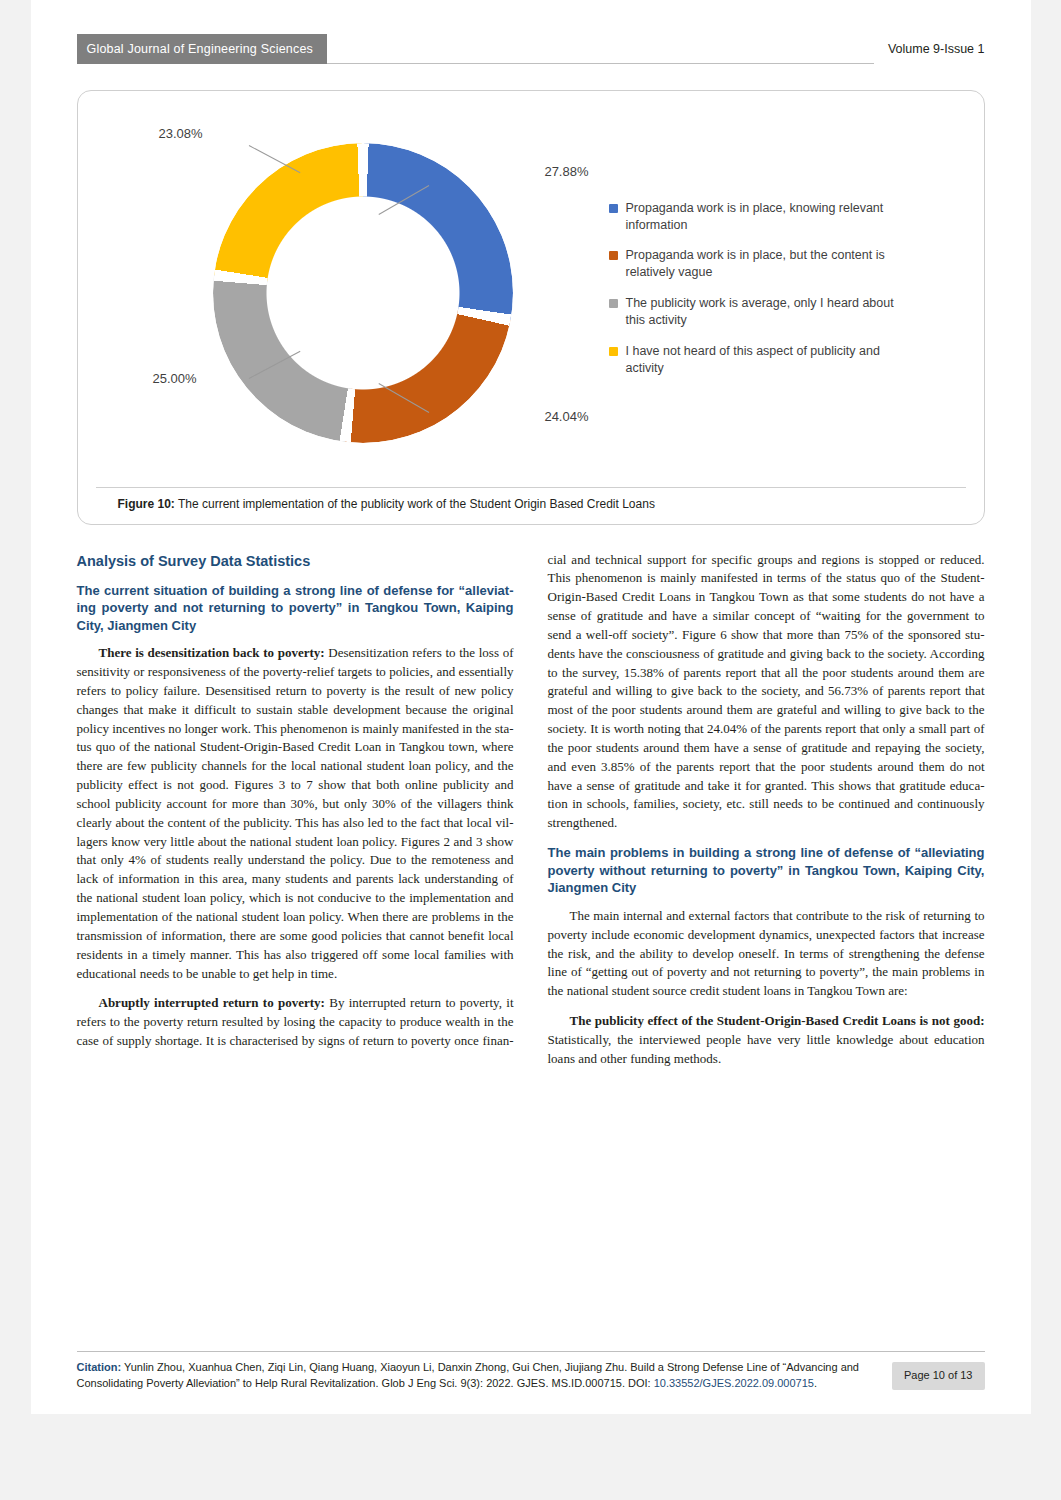Global Journal of Engineering Sciences
Volume 9-Issue 1
23.08% 27.88% 25.00% 24.04%
Propaganda work is in place, knowing relevant information
Propaganda work is in place, but the content is relatively vague
The publicity work is average, only I heard about this activity
I have not heard of this aspect of publicity and activity
Figure 10: The current implementation of the publicity work of the Student Origin Based Credit Loans
Analysis of Survey Data Statistics
The current situation of building a strong line of defense for “alleviating poverty and not returning to poverty” in Tangkou Town, Kaiping City, Jiangmen City
There is desensitization back to poverty: Desensitization refers to the loss of sensitivity or responsiveness of the poverty-relief targets to policies, and essentially refers to policy failure. Desensitised return to poverty is the result of new policy changes that make it difficult to sustain stable development because the original policy incentives no longer work. This phenomenon is mainly manifested in the status quo of the national Student-Origin-Based Credit Loan in Tangkou town, where there are few publicity channels for the local national student loan policy, and the publicity effect is not good. Figures 3 to 7 show that both online publicity and school publicity account for more than 30%, but only 30% of the villagers think clearly about the content of the publicity. This has also led to the fact that local villagers know very little about the national student loan policy. Figures 2 and 3 show that only 4% of students really understand the policy. Due to the remoteness and lack of information in this area, many students and parents lack understanding of the national student loan policy, which is not conducive to the implementation and implementation of the national student loan policy. When there are problems in the transmission of information, there are some good policies that cannot benefit local residents in a timely manner. This has also triggered off some local families with educational needs to be unable to get help in time.
Abruptly interrupted return to poverty: By interrupted return to poverty, it refers to the poverty return resulted by losing the capacity to produce wealth in the case of supply shortage. It is characterised by signs of return to poverty once financial and technical support for specific groups and regions is stopped or reduced. This phenomenon is mainly manifested in terms of the status quo of the Student-Origin-Based Credit Loans in Tangkou Town as that some students do not have a sense of gratitude and have a similar concept of “waiting for the government to send a well-off society”. Figure 6 show that more than 75% of the sponsored students have the consciousness of gratitude and giving back to the society. According to the survey, 15.38% of parents report that all the poor students around them are grateful and willing to give back to the society, and 56.73% of parents report that most of the poor students around them are grateful and willing to give back to the society. It is worth noting that 24.04% of the parents report that only a small part of the poor students around them have a sense of gratitude and repaying the society, and even 3.85% of the parents report that the poor students around them do not have a sense of gratitude and take it for granted. This shows that gratitude education in schools, families, society, etc. still needs to be continued and continuously strengthened.
The main problems in building a strong line of defense of “alleviating poverty without returning to poverty” in Tangkou Town, Kaiping City, Jiangmen City
The main internal and external factors that contribute to the risk of returning to poverty include economic development dynamics, unexpected factors that increase the risk, and the ability to develop oneself. In terms of strengthening the defense line of “getting out of poverty and not returning to poverty”, the main problems in the national student source credit student loans in Tangkou Town are:
The publicity effect of the Student-Origin-Based Credit Loans is not good: Statistically, the interviewed people have very little knowledge about education loans and other funding methods.
Citation: Yunlin Zhou, Xuanhua Chen, Ziqi Lin, Qiang Huang, Xiaoyun Li, Danxin Zhong, Gui Chen, Jiujiang Zhu. Build a Strong Defense Line of “Advancing and Consolidating Poverty Alleviation” to Help Rural Revitalization. Glob J Eng Sci. 9(3): 2022. GJES. MS.ID.000715. DOI: 10.33552/GJES.2022.09.000715.
Page 10 of 13